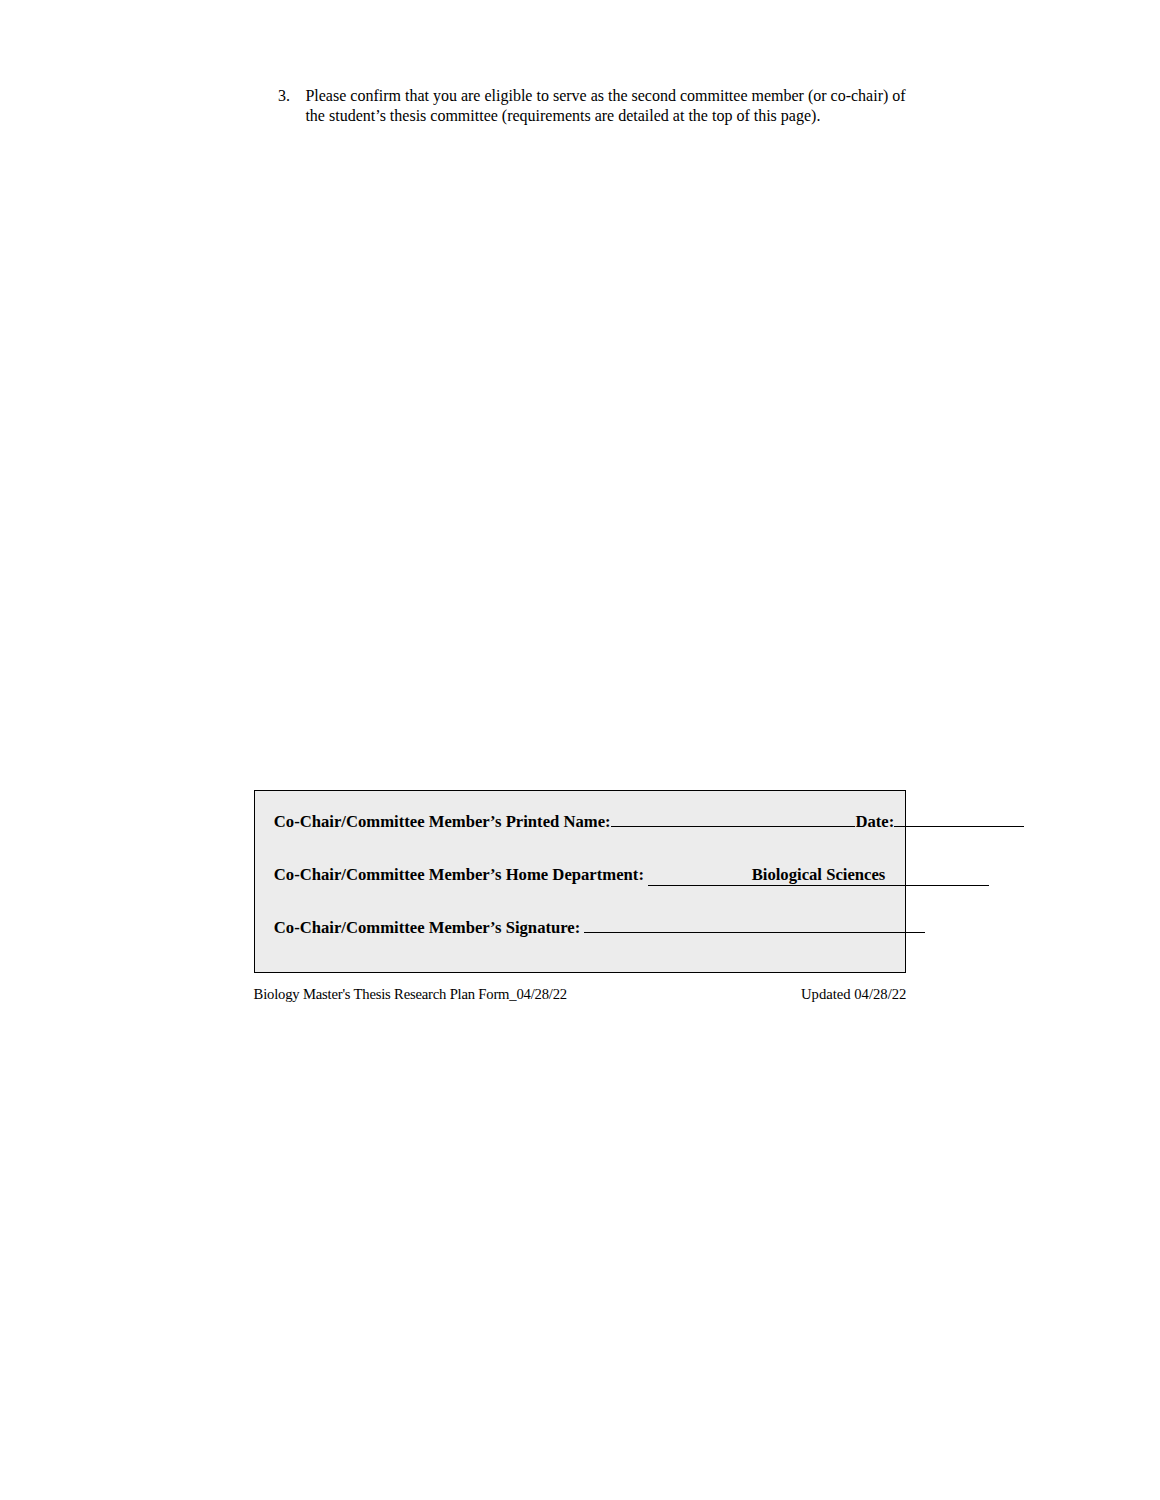Please confirm that you are eligible to serve as the second committee member (or co-chair) of the student’s thesis committee (requirements are detailed at the top of this page).
Co-Chair/Committee Member’s Printed Name: Date:
Co-Chair/Committee Member’s Home Department: Biological Sciences
Co-Chair/Committee Member’s Signature:
Biology Master's Thesis Research Plan Form_04/28/22
Updated 04/28/22